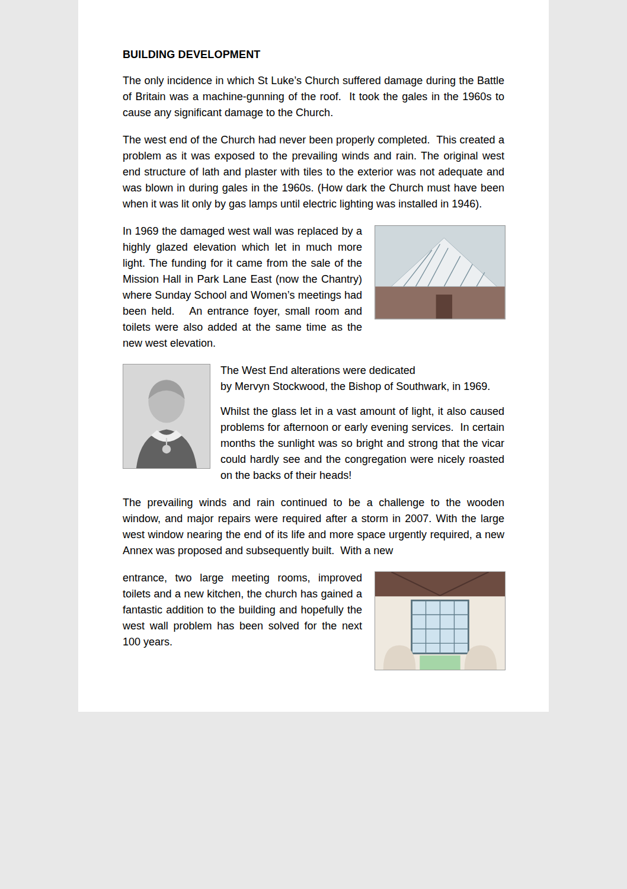BUILDING DEVELOPMENT
The only incidence in which St Luke’s Church suffered damage during the Battle of Britain was a machine-gunning of the roof. It took the gales in the 1960s to cause any significant damage to the Church.
The west end of the Church had never been properly completed. This created a problem as it was exposed to the prevailing winds and rain. The original west end structure of lath and plaster with tiles to the exterior was not adequate and was blown in during gales in the 1960s. (How dark the Church must have been when it was lit only by gas lamps until electric lighting was installed in 1946).
In 1969 the damaged west wall was replaced by a highly glazed elevation which let in much more light. The funding for it came from the sale of the Mission Hall in Park Lane East (now the Chantry) where Sunday School and Women’s meetings had been held. An entrance foyer, small room and toilets were also added at the same time as the new west elevation.
The West End alterations were dedicated
by Mervyn Stockwood, the Bishop of Southwark, in 1969.
Whilst the glass let in a vast amount of light, it also caused problems for afternoon or early evening services. In certain months the sunlight was so bright and strong that the vicar could hardly see and the congregation were nicely roasted on the backs of their heads!
The prevailing winds and rain continued to be a challenge to the wooden window, and major repairs were required after a storm in 2007. With the large west window nearing the end of its life and more space urgently required, a new Annex was proposed and subsequently built. With a new
entrance, two large meeting rooms, improved toilets and a new kitchen, the church has gained a fantastic addition to the building and hopefully the west wall problem has been solved for the next 100 years.